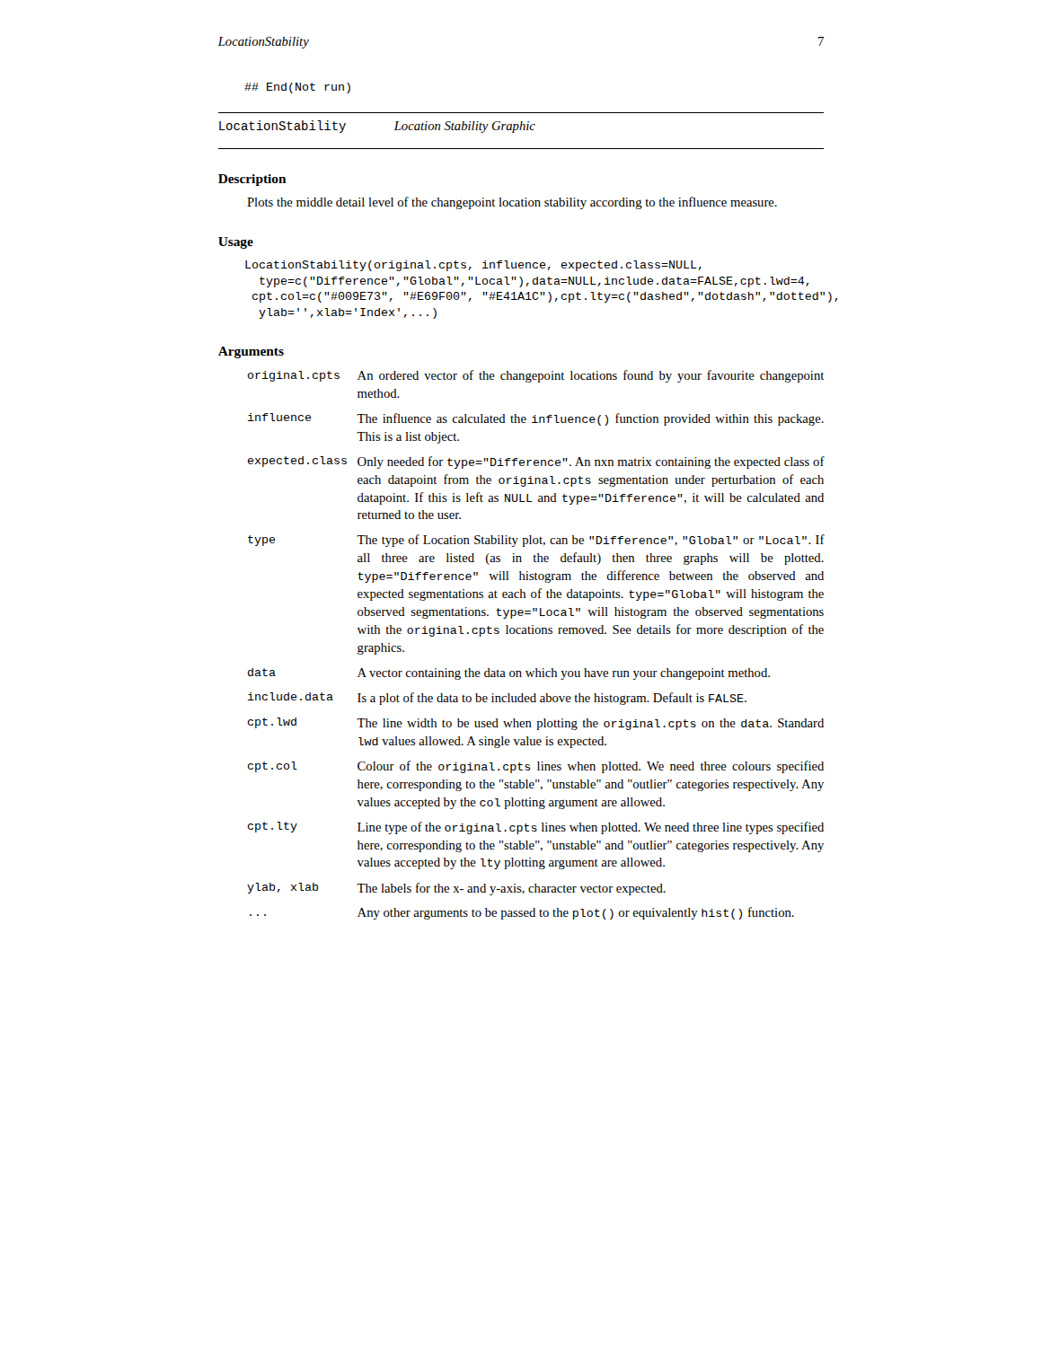LocationStability 7
## End(Not run)
LocationStability Location Stability Graphic
Description
Plots the middle detail level of the changepoint location stability according to the influence measure.
Usage
LocationStability(original.cpts, influence, expected.class=NULL,
  type=c("Difference","Global","Local"),data=NULL,include.data=FALSE,cpt.lwd=4,
 cpt.col=c("#009E73", "#E69F00", "#E41A1C"),cpt.lty=c("dashed","dotdash","dotted"),
  ylab='',xlab='Index',...)
Arguments
original.cpts
An ordered vector of the changepoint locations found by your favourite changepoint method.
influence
The influence as calculated the influence() function provided within this package. This is a list object.
expected.class
Only needed for type="Difference". An nxn matrix containing the expected class of each datapoint from the original.cpts segmentation under perturbation of each datapoint. If this is left as NULL and type="Difference", it will be calculated and returned to the user.
type
The type of Location Stability plot, can be "Difference", "Global" or "Local". If all three are listed (as in the default) then three graphs will be plotted. type="Difference" will histogram the difference between the observed and expected segmentations at each of the datapoints. type="Global" will histogram the observed segmentations. type="Local" will histogram the observed segmentations with the original.cpts locations removed. See details for more description of the graphics.
data
A vector containing the data on which you have run your changepoint method.
include.data
Is a plot of the data to be included above the histogram. Default is FALSE.
cpt.lwd
The line width to be used when plotting the original.cpts on the data. Standard lwd values allowed. A single value is expected.
cpt.col
Colour of the original.cpts lines when plotted. We need three colours specified here, corresponding to the "stable", "unstable" and "outlier" categories respectively. Any values accepted by the col plotting argument are allowed.
cpt.lty
Line type of the original.cpts lines when plotted. We need three line types specified here, corresponding to the "stable", "unstable" and "outlier" categories respectively. Any values accepted by the lty plotting argument are allowed.
ylab, xlab
The labels for the x- and y-axis, character vector expected.
...
Any other arguments to be passed to the plot() or equivalently hist() function.